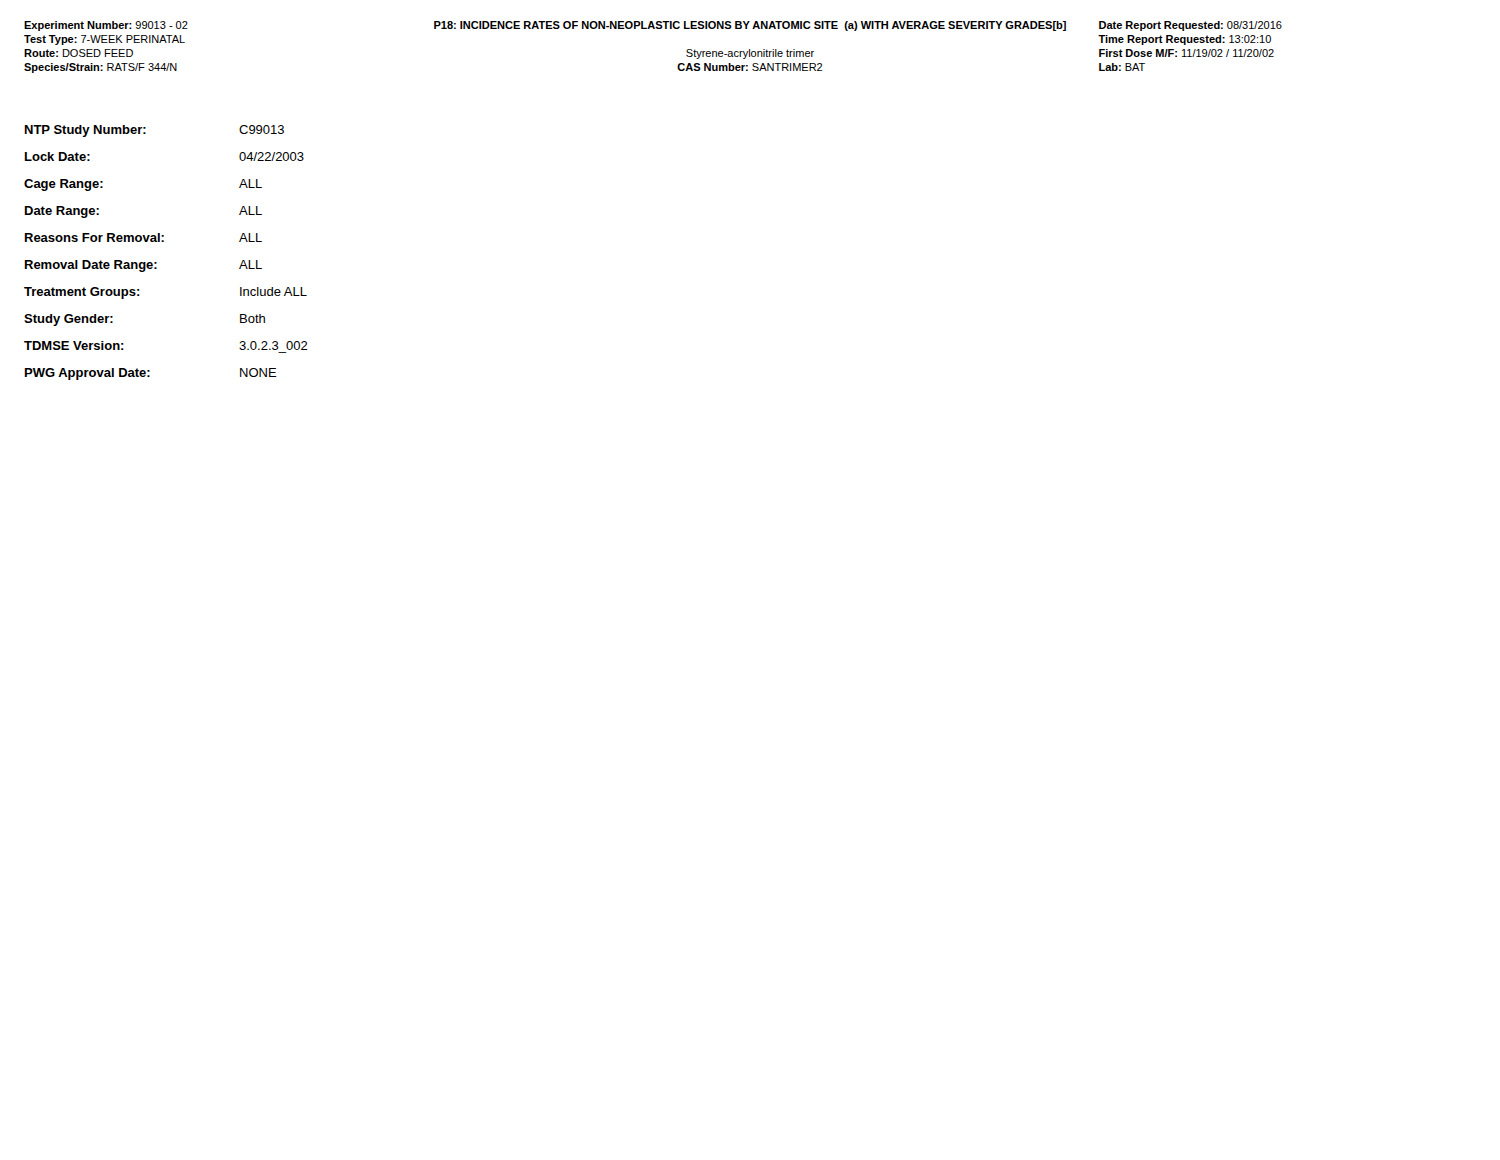| Experiment Number: 99013 - 02 | P18: INCIDENCE RATES OF NON-NEOPLASTIC LESIONS BY ANATOMIC SITE (a) WITH AVERAGE SEVERITY GRADES[b] | Date Report Requested: 08/31/2016 |
| Test Type: 7-WEEK PERINATAL | Time Report Requested: 13:02:10 |
| Route: DOSED FEED | Styrene-acrylonitrile trimer | First Dose M/F: 11/19/02 / 11/20/02 |
| Species/Strain: RATS/F 344/N | CAS Number: SANTRIMER2 | Lab: BAT |
| NTP Study Number: | C99013 |
| Lock Date: | 04/22/2003 |
| Cage Range: | ALL |
| Date Range: | ALL |
| Reasons For Removal: | ALL |
| Removal Date Range: | ALL |
| Treatment Groups: | Include ALL |
| Study Gender: | Both |
| TDMSE Version: | 3.0.2.3_002 |
| PWG Approval Date: | NONE |